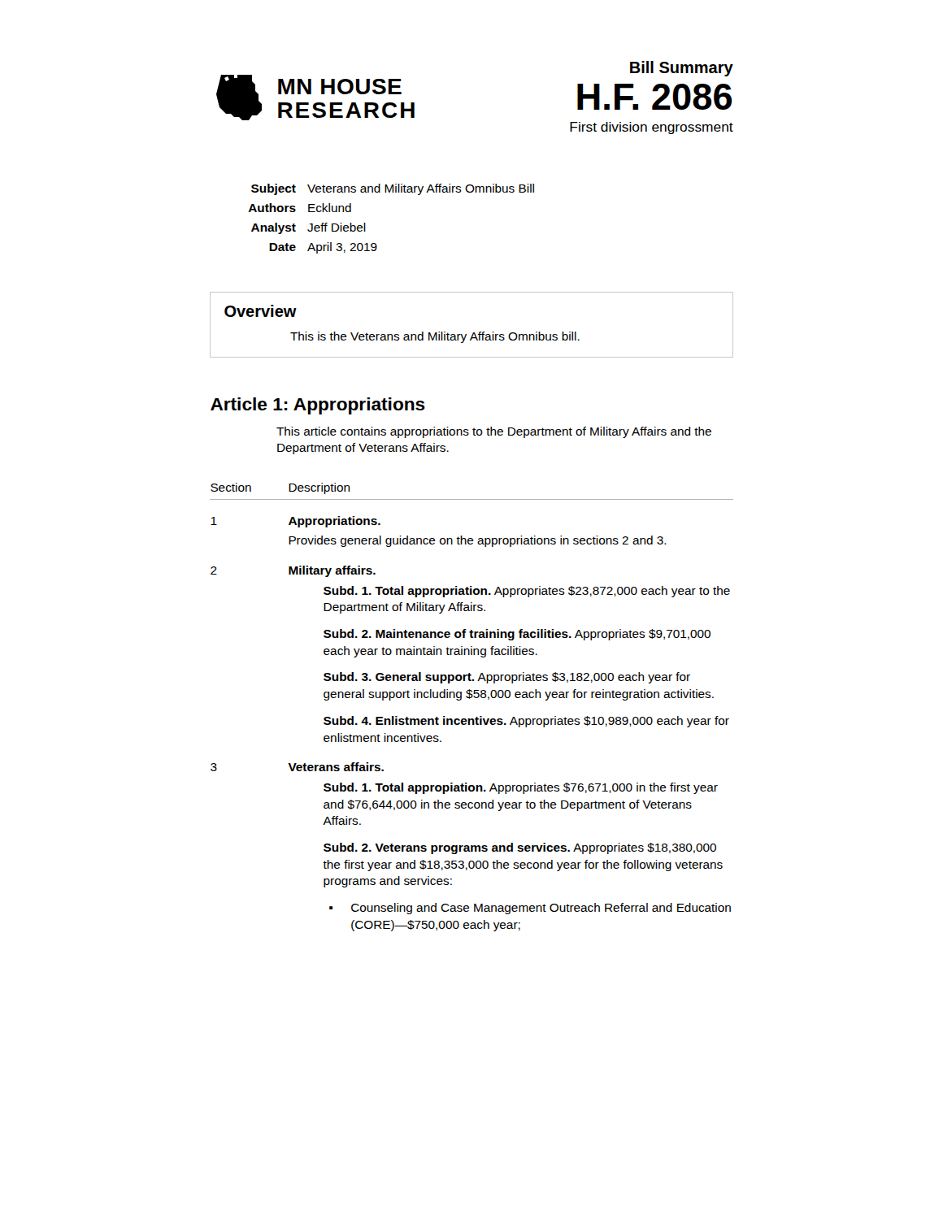MN HOUSE
RESEARCH
Bill Summary
H.F. 2086
First division engrossment
| Subject | Veterans and Military Affairs Omnibus Bill |
| Authors | Ecklund |
| Analyst | Jeff Diebel |
| Date | April 3, 2019 |
Overview
This is the Veterans and Military Affairs Omnibus bill.
Article 1: Appropriations
This article contains appropriations to the Department of Military Affairs and the Department of Veterans Affairs.
| Section | Description |
| --- | --- |
| 1 | Appropriations. Provides general guidance on the appropriations in sections 2 and 3. |
| 2 | Military affairs. Subd. 1. Total appropriation. Appropriates $23,872,000 each year to the Department of Military Affairs. Subd. 2. Maintenance of training facilities. Appropriates $9,701,000 each year to maintain training facilities. Subd. 3. General support. Appropriates $3,182,000 each year for general support including $58,000 each year for reintegration activities. Subd. 4. Enlistment incentives. Appropriates $10,989,000 each year for enlistment incentives. |
| 3 | Veterans affairs. Subd. 1. Total appropiation. Appropriates $76,671,000 in the first year and $76,644,000 in the second year to the Department of Veterans Affairs. Subd. 2. Veterans programs and services. Appropriates $18,380,000 the first year and $18,353,000 the second year for the following veterans programs and services: Counseling and Case Management Outreach Referral and Education (CORE)—$750,000 each year; |